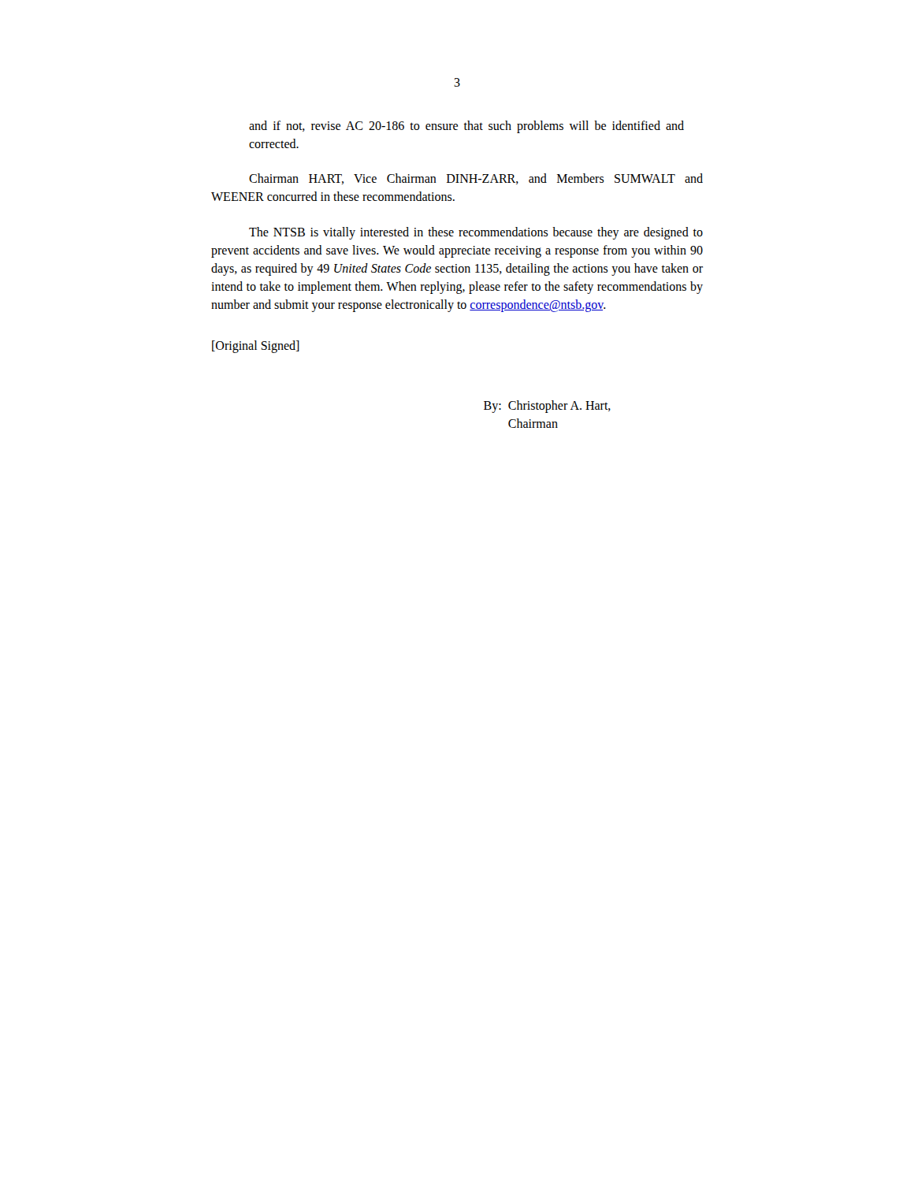3
and if not, revise AC 20-186 to ensure that such problems will be identified and corrected.
Chairman HART, Vice Chairman DINH-ZARR, and Members SUMWALT and WEENER concurred in these recommendations.
The NTSB is vitally interested in these recommendations because they are designed to prevent accidents and save lives. We would appreciate receiving a response from you within 90 days, as required by 49 United States Code section 1135, detailing the actions you have taken or intend to take to implement them. When replying, please refer to the safety recommendations by number and submit your response electronically to correspondence@ntsb.gov.
[Original Signed]
By: Christopher A. Hart,
Chairman